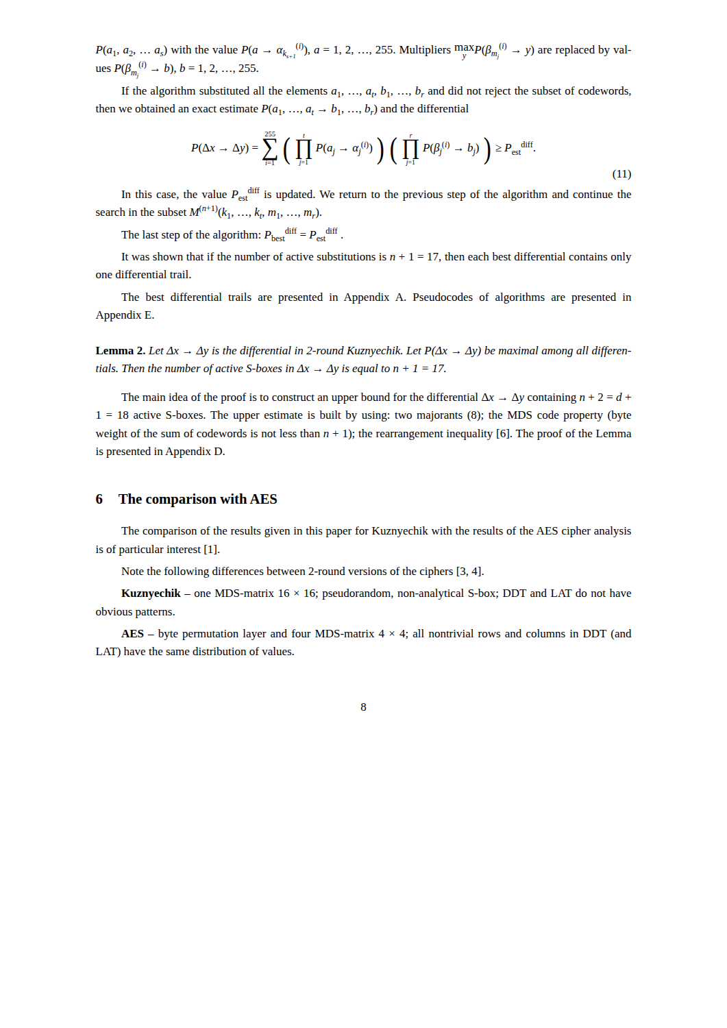P(a1, a2, … as) with the value P(a → αks+1(i)), a = 1, 2, …, 255. Multipliers max y P(βmj(i) → y) are replaced by values P(βmj(i) → b), b = 1, 2, …, 255.
If the algorithm substituted all the elements a1, …, at, b1, …, br and did not reject the subset of codewords, then we obtained an exact estimate P(a1, …, at → b1, …, br) and the differential
P(Δx → Δy) = 255 ∑ i=1 ( t ∏ j=1 P(aj → αj(i)) ) ( r ∏ j=1 P(βj(i) → bj) ) ≥ Pestdiff. (11)
In this case, the value Pestdiff is updated. We return to the previous step of the algorithm and continue the search in the subset M(n+1)(k1, …, kt, m1, …, mr).
The last step of the algorithm: Pbestdiff = Pestdiff .
It was shown that if the number of active substitutions is n + 1 = 17, then each best differential contains only one differential trail.
The best differential trails are presented in Appendix A. Pseudocodes of algorithms are presented in Appendix E.
Lemma 2. Let Δx → Δy is the differential in 2-round Kuznyechik. Let P(Δx → Δy) be maximal among all differentials. Then the number of active S-boxes in Δx → Δy is equal to n + 1 = 17.
The main idea of the proof is to construct an upper bound for the differential Δx → Δy containing n + 2 = d + 1 = 18 active S-boxes. The upper estimate is built by using: two majorants (8); the MDS code property (byte weight of the sum of codewords is not less than n + 1); the rearrangement inequality [6]. The proof of the Lemma is presented in Appendix D.
6 The comparison with AES
The comparison of the results given in this paper for Kuznyechik with the results of the AES cipher analysis is of particular interest [1].
Note the following differences between 2-round versions of the ciphers [3, 4].
Kuznyechik – one MDS-matrix 16 × 16; pseudorandom, non-analytical S-box; DDT and LAT do not have obvious patterns.
AES – byte permutation layer and four MDS-matrix 4 × 4; all nontrivial rows and columns in DDT (and LAT) have the same distribution of values.
8